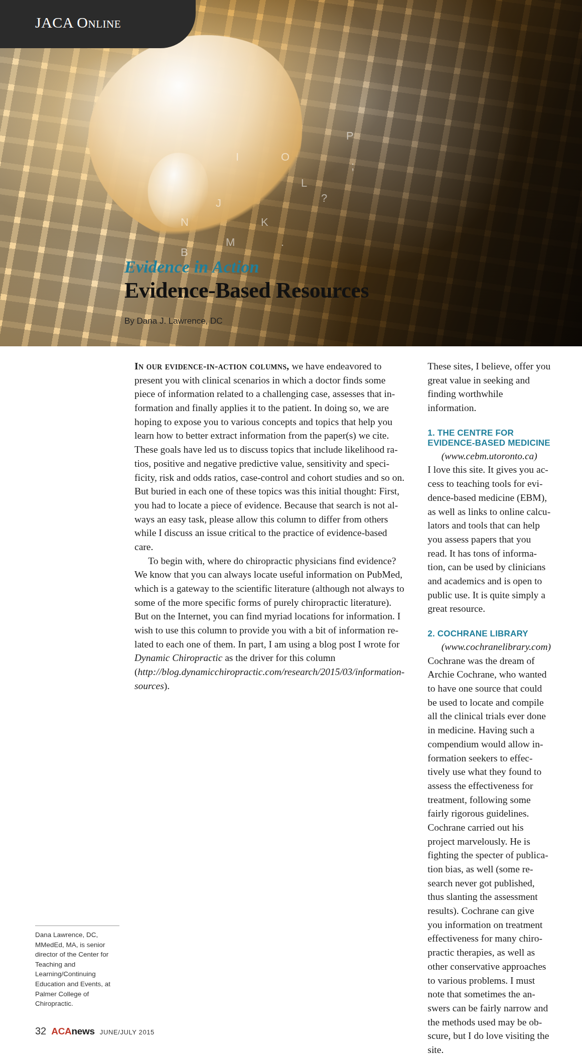P O ; L I J K ? N M . B
JACA Online
Evidence in Action
Evidence-Based Resources
By Dana J. Lawrence, DC
In our evidence-in-action columns, we have endeavored to present you with clinical scenarios in which a doctor finds some piece of information related to a challenging case, assesses that information and finally applies it to the patient. In doing so, we are hoping to expose you to various concepts and topics that help you learn how to better extract information from the paper(s) we cite. These goals have led us to discuss topics that include likelihood ratios, positive and negative predictive value, sensitivity and specificity, risk and odds ratios, case-control and cohort studies and so on. But buried in each one of these topics was this initial thought: First, you had to locate a piece of evidence. Because that search is not always an easy task, please allow this column to differ from others while I discuss an issue critical to the practice of evidence-based care.
To begin with, where do chiropractic physicians find evidence? We know that you can always locate useful information on PubMed, which is a gateway to the scientific literature (although not always to some of the more specific forms of purely chiropractic literature). But on the Internet, you can find myriad locations for information. I wish to use this column to provide you with a bit of information related to each one of them. In part, I am using a blog post I wrote for Dynamic Chiropractic as the driver for this column (http://blog.dynamicchiropractic.com/research/2015/03/information-sources).
These sites, I believe, offer you great value in seeking and finding worthwhile information.
1. THE CENTRE FOR EVIDENCE-BASED MEDICINE
(www.cebm.utoronto.ca)
I love this site. It gives you access to teaching tools for evidence-based medicine (EBM), as well as links to online calculators and tools that can help you assess papers that you read. It has tons of information, can be used by clinicians and academics and is open to public use. It is quite simply a great resource.
2. COCHRANE LIBRARY
(www.cochranelibrary.com)
Cochrane was the dream of Archie Cochrane, who wanted to have one source that could be used to locate and compile all the clinical trials ever done in medicine. Having such a compendium would allow information seekers to effectively use what they found to assess the effectiveness for treatment, following some fairly rigorous guidelines. Cochrane carried out his project marvelously. He is fighting the specter of publication bias, as well (some research never got published, thus slanting the assessment results). Cochrane can give you information on treatment effectiveness for many chiropractic therapies, as well as other conservative approaches to various problems. I must note that sometimes the answers can be fairly narrow and the methods used may be obscure, but I do love visiting the site.
Dana Lawrence, DC, MMedEd, MA, is senior director of the Center for Teaching and Learning/Continuing Education and Events, at Palmer College of Chiropractic.
32 ACAnews JUNE/JULY 2015